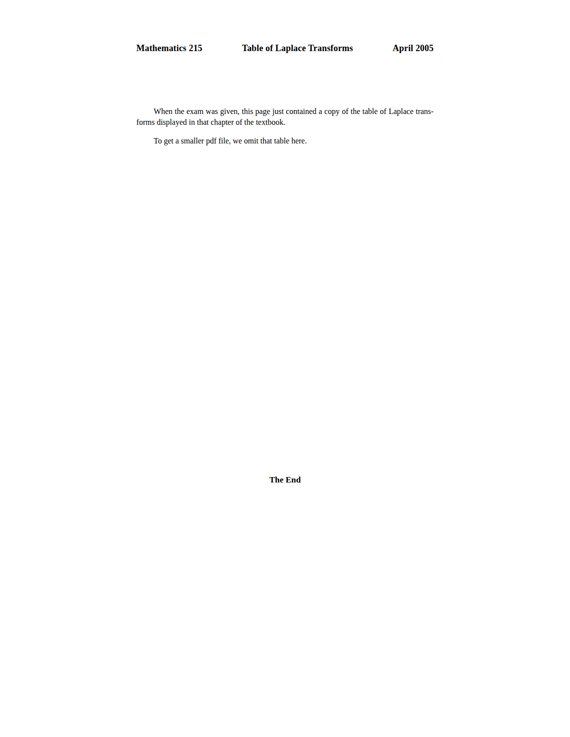Mathematics 215 Table of Laplace Transforms April 2005
When the exam was given, this page just contained a copy of the table of Laplace transforms displayed in that chapter of the textbook.
To get a smaller pdf file, we omit that table here.
The End